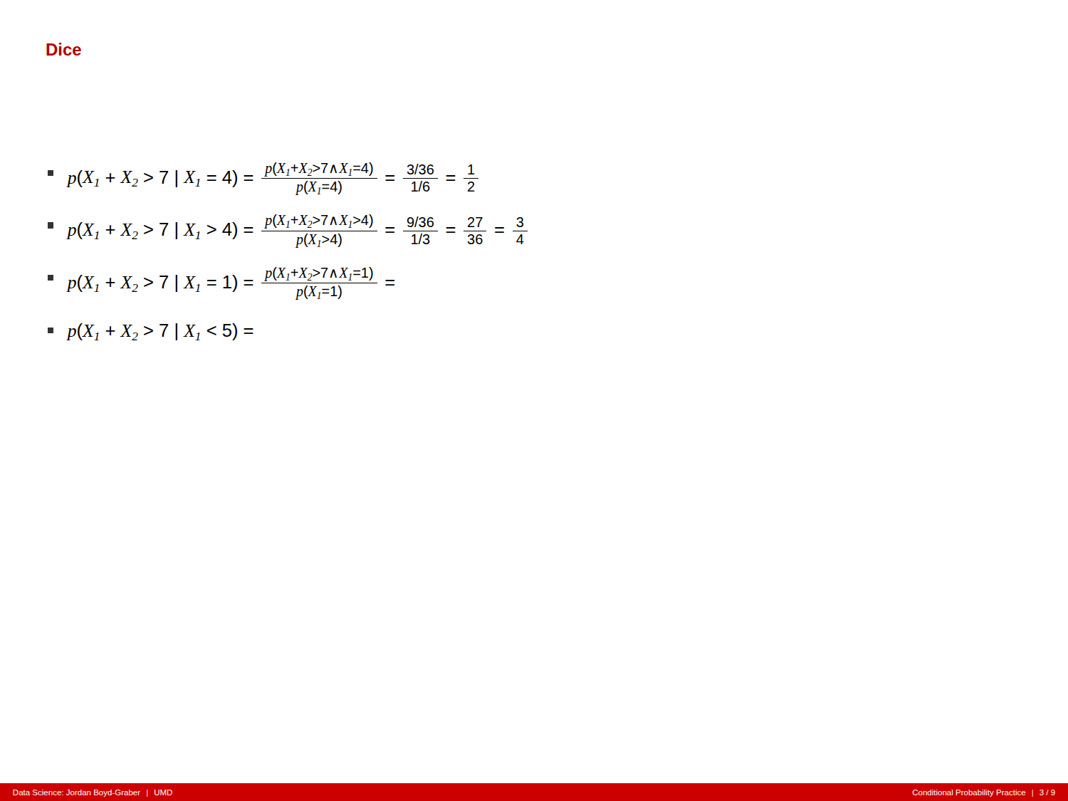Dice
p(X1 + X2 > 7 | X1 = 4) = p(X1+X2>7∧X1=4) p(X1=4) = 3/36 1/6 = 1 2
p(X1 + X2 > 7 | X1 > 4) = p(X1+X2>7∧X1>4) p(X1>4) = 9/36 1/3 = 27 36 = 3 4
p(X1 + X2 > 7 | X1 = 1) = p(X1+X2>7∧X1=1) p(X1=1) =
p(X1 + X2 > 7 | X1 < 5) =
Data Science: Jordan Boyd-Graber|UMD
Conditional Probability Practice|3 / 9